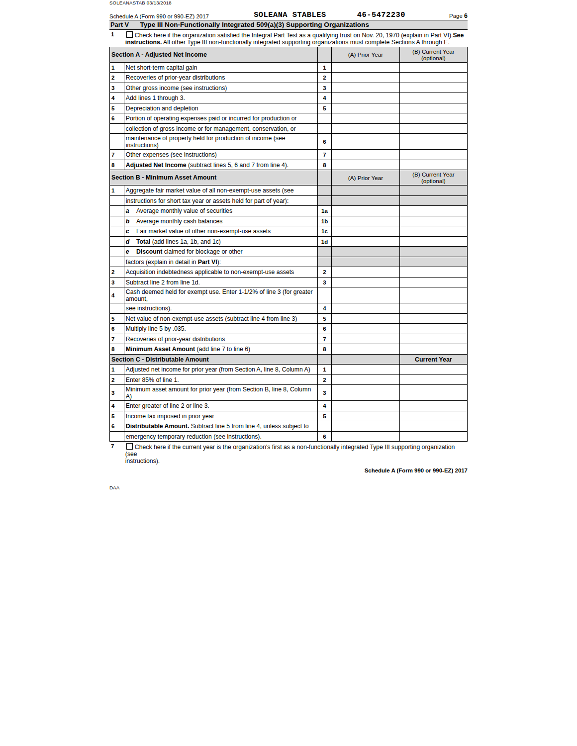SOLEANASTAB 03/13/2018
Schedule A (Form 990 or 990-EZ) 2017
SOLEANA STABLES
46-5472230
Page 6
Part V
Type III Non-Functionally Integrated 509(a)(3) Supporting Organizations
1
Check here if the organization satisfied the Integral Part Test as a qualifying trust on Nov. 20, 1970 (explain in Part VI).See
instructions. All other Type III non-functionally integrated supporting organizations must complete Sections A through E.
| Section A - Adjusted Net Income | | (A) Prior Year | (B) Current Year (optional) |
| 1 | Net short-term capital gain | 1 | | |
| 2 | Recoveries of prior-year distributions | 2 | | |
| 3 | Other gross income (see instructions) | 3 | | |
| 4 | Add lines 1 through 3. | 4 | | |
| 5 | Depreciation and depletion | 5 | | |
| 6 | Portion of operating expenses paid or incurred for production or | | | |
| | collection of gross income or for management, conservation, or | | | |
| | maintenance of property held for production of income (see instructions) | 6 | | |
| 7 | Other expenses (see instructions) | 7 | | |
| 8 | Adjusted Net Income (subtract lines 5, 6 and 7 from line 4). | 8 | | |
| Section B - Minimum Asset Amount | | (A) Prior Year | (B) Current Year (optional) |
| 1 | Aggregate fair market value of all non-exempt-use assets (see | | | |
| | instructions for short tax year or assets held for part of year): | | | |
| | a Average monthly value of securities | 1a | | |
| | b Average monthly cash balances | 1b | | |
| | c Fair market value of other non-exempt-use assets | 1c | | |
| | d Total (add lines 1a, 1b, and 1c) | 1d | | |
| | e Discount claimed for blockage or other | | | |
| | factors (explain in detail in Part VI ): | | | |
| 2 | Acquisition indebtedness applicable to non-exempt-use assets | 2 | | |
| 3 | Subtract line 2 from line 1d. | 3 | | |
| 4 | Cash deemed held for exempt use. Enter 1-1/2% of line 3 (for greater amount, | | | |
| | see instructions). | 4 | | |
| 5 | Net value of non-exempt-use assets (subtract line 4 from line 3) | 5 | | |
| 6 | Multiply line 5 by .035. | 6 | | |
| 7 | Recoveries of prior-year distributions | 7 | | |
| 8 | Minimum Asset Amount (add line 7 to line 6) | 8 | | |
| Section C - Distributable Amount | | | Current Year |
| 1 | Adjusted net income for prior year (from Section A, line 8, Column A) | 1 | | |
| 2 | Enter 85% of line 1. | 2 | | |
| 3 | Minimum asset amount for prior year (from Section B, line 8, Column A) | 3 | | |
| 4 | Enter greater of line 2 or line 3. | 4 | | |
| 5 | Income tax imposed in prior year | 5 | | |
| 6 | Distributable Amount. Subtract line 5 from line 4, unless subject to | | | |
| | emergency temporary reduction (see instructions). | 6 | | |
7
Check here if the current year is the organization's first as a non-functionally integrated Type III supporting organization (see
instructions).
Schedule A (Form 990 or 990-EZ) 2017
DAA